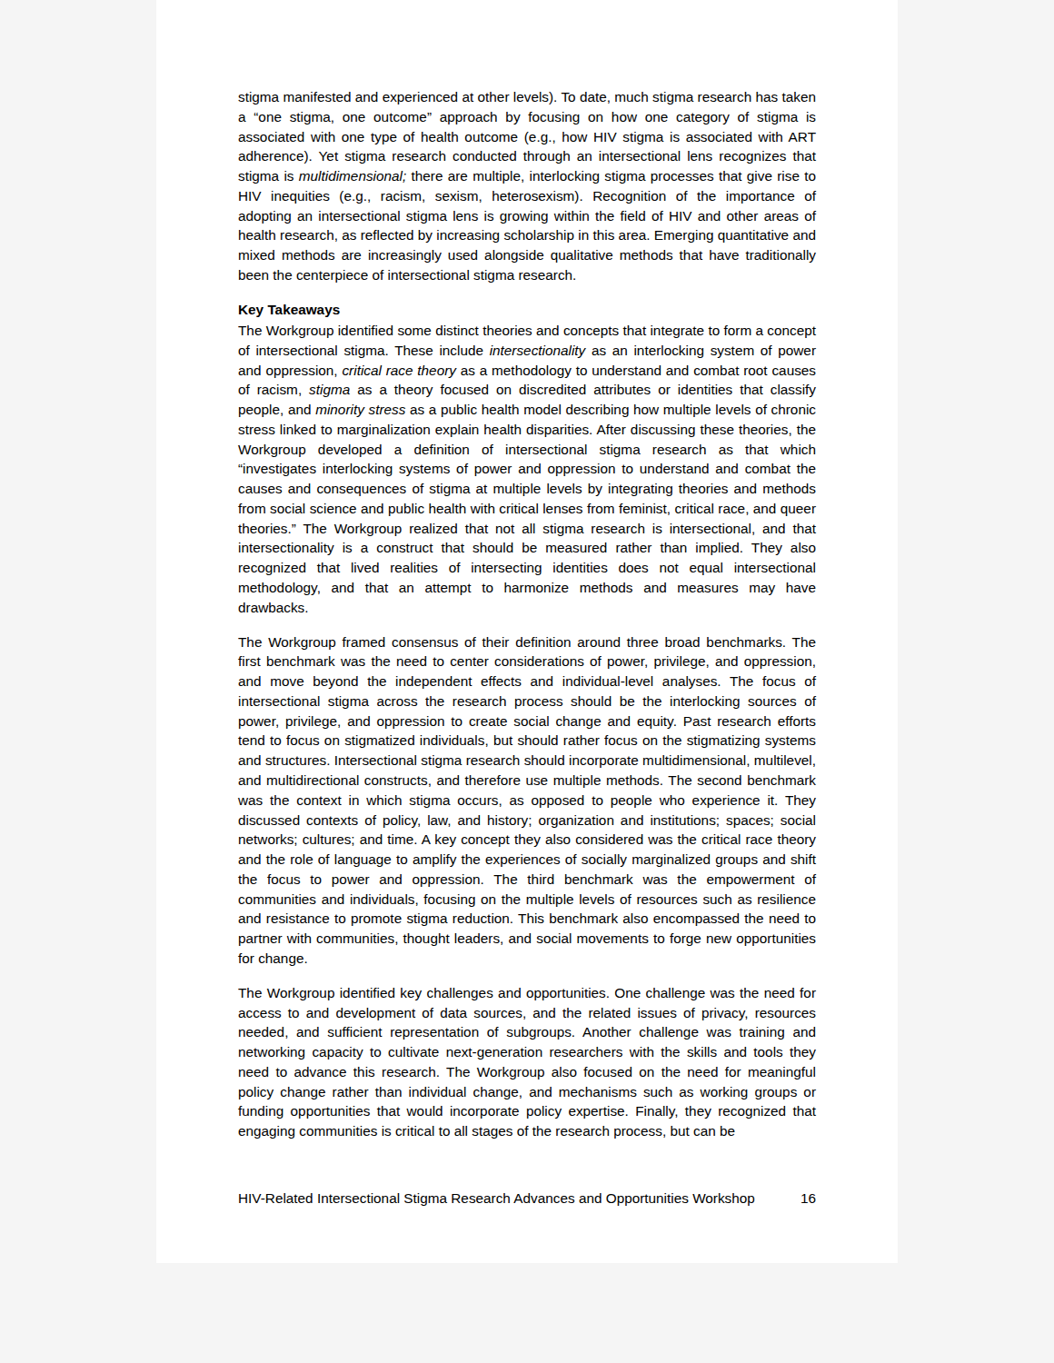stigma manifested and experienced at other levels). To date, much stigma research has taken a “one stigma, one outcome” approach by focusing on how one category of stigma is associated with one type of health outcome (e.g., how HIV stigma is associated with ART adherence). Yet stigma research conducted through an intersectional lens recognizes that stigma is multidimensional; there are multiple, interlocking stigma processes that give rise to HIV inequities (e.g., racism, sexism, heterosexism). Recognition of the importance of adopting an intersectional stigma lens is growing within the field of HIV and other areas of health research, as reflected by increasing scholarship in this area. Emerging quantitative and mixed methods are increasingly used alongside qualitative methods that have traditionally been the centerpiece of intersectional stigma research.
Key Takeaways
The Workgroup identified some distinct theories and concepts that integrate to form a concept of intersectional stigma. These include intersectionality as an interlocking system of power and oppression, critical race theory as a methodology to understand and combat root causes of racism, stigma as a theory focused on discredited attributes or identities that classify people, and minority stress as a public health model describing how multiple levels of chronic stress linked to marginalization explain health disparities. After discussing these theories, the Workgroup developed a definition of intersectional stigma research as that which “investigates interlocking systems of power and oppression to understand and combat the causes and consequences of stigma at multiple levels by integrating theories and methods from social science and public health with critical lenses from feminist, critical race, and queer theories.” The Workgroup realized that not all stigma research is intersectional, and that intersectionality is a construct that should be measured rather than implied. They also recognized that lived realities of intersecting identities does not equal intersectional methodology, and that an attempt to harmonize methods and measures may have drawbacks.
The Workgroup framed consensus of their definition around three broad benchmarks. The first benchmark was the need to center considerations of power, privilege, and oppression, and move beyond the independent effects and individual-level analyses. The focus of intersectional stigma across the research process should be the interlocking sources of power, privilege, and oppression to create social change and equity. Past research efforts tend to focus on stigmatized individuals, but should rather focus on the stigmatizing systems and structures. Intersectional stigma research should incorporate multidimensional, multilevel, and multidirectional constructs, and therefore use multiple methods. The second benchmark was the context in which stigma occurs, as opposed to people who experience it. They discussed contexts of policy, law, and history; organization and institutions; spaces; social networks; cultures; and time. A key concept they also considered was the critical race theory and the role of language to amplify the experiences of socially marginalized groups and shift the focus to power and oppression. The third benchmark was the empowerment of communities and individuals, focusing on the multiple levels of resources such as resilience and resistance to promote stigma reduction. This benchmark also encompassed the need to partner with communities, thought leaders, and social movements to forge new opportunities for change.
The Workgroup identified key challenges and opportunities. One challenge was the need for access to and development of data sources, and the related issues of privacy, resources needed, and sufficient representation of subgroups. Another challenge was training and networking capacity to cultivate next-generation researchers with the skills and tools they need to advance this research. The Workgroup also focused on the need for meaningful policy change rather than individual change, and mechanisms such as working groups or funding opportunities that would incorporate policy expertise. Finally, they recognized that engaging communities is critical to all stages of the research process, but can be
HIV-Related Intersectional Stigma Research Advances and Opportunities Workshop 16